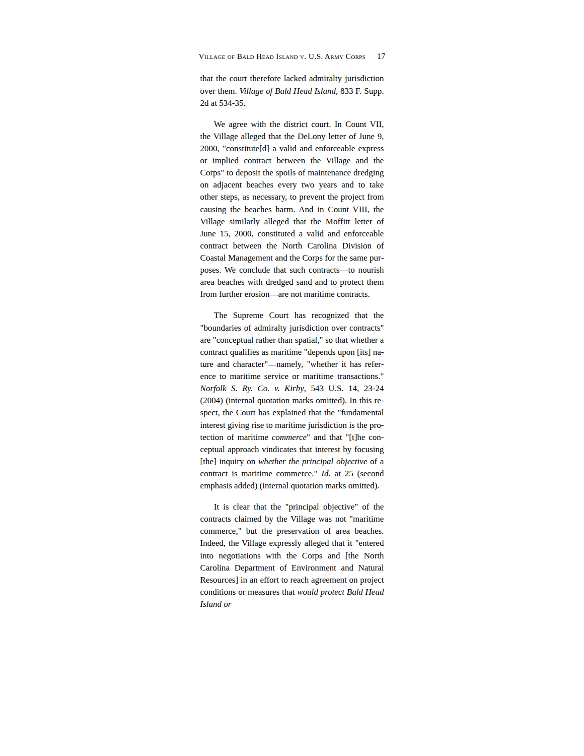Village of Bald Head Island v. U.S. Army Corps 17
that the court therefore lacked admiralty jurisdiction over them. Village of Bald Head Island, 833 F. Supp. 2d at 534-35.
We agree with the district court. In Count VII, the Village alleged that the DeLony letter of June 9, 2000, "constitute[d] a valid and enforceable express or implied contract between the Village and the Corps" to deposit the spoils of maintenance dredging on adjacent beaches every two years and to take other steps, as necessary, to prevent the project from causing the beaches harm. And in Count VIII, the Village similarly alleged that the Moffitt letter of June 15, 2000, constituted a valid and enforceable contract between the North Carolina Division of Coastal Management and the Corps for the same purposes. We conclude that such contracts—to nourish area beaches with dredged sand and to protect them from further erosion—are not maritime contracts.
The Supreme Court has recognized that the "boundaries of admiralty jurisdiction over contracts" are "conceptual rather than spatial," so that whether a contract qualifies as maritime "depends upon [its] nature and character"—namely, "whether it has reference to maritime service or maritime transactions." Norfolk S. Ry. Co. v. Kirby, 543 U.S. 14, 23-24 (2004) (internal quotation marks omitted). In this respect, the Court has explained that the "fundamental interest giving rise to maritime jurisdiction is the protection of maritime commerce" and that "[t]he conceptual approach vindicates that interest by focusing [the] inquiry on whether the principal objective of a contract is maritime commerce." Id. at 25 (second emphasis added) (internal quotation marks omitted).
It is clear that the "principal objective" of the contracts claimed by the Village was not "maritime commerce," but the preservation of area beaches. Indeed, the Village expressly alleged that it "entered into negotiations with the Corps and [the North Carolina Department of Environment and Natural Resources] in an effort to reach agreement on project conditions or measures that would protect Bald Head Island or